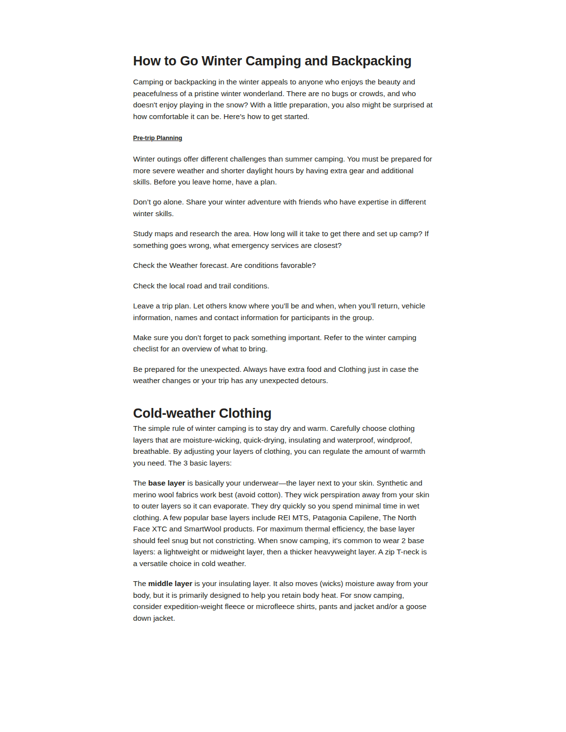How to Go Winter Camping and Backpacking
Camping or backpacking in the winter appeals to anyone who enjoys the beauty and peacefulness of a pristine winter wonderland. There are no bugs or crowds, and who doesn't enjoy playing in the snow? With a little preparation, you also might be surprised at how comfortable it can be. Here's how to get started.
Pre-trip Planning
Winter outings offer different challenges than summer camping. You must be prepared for more severe weather and shorter daylight hours by having extra gear and additional skills. Before you leave home, have a plan.
Don’t go alone. Share your winter adventure with friends who have expertise in different winter skills.
Study maps and research the area. How long will it take to get there and set up camp? If something goes wrong, what emergency services are closest?
Check the Weather forecast. Are conditions favorable?
Check the local road and trail conditions.
Leave a trip plan. Let others know where you’ll be and when, when you’ll return, vehicle information, names and contact information for participants in the group.
Make sure you don’t forget to pack something important. Refer to the winter camping checlist for an overview of what to bring.
Be prepared for the unexpected. Always have extra food and Clothing just in case the weather changes or your trip has any unexpected detours.
Cold-weather Clothing
The simple rule of winter camping is to stay dry and warm. Carefully choose clothing layers that are moisture-wicking, quick-drying, insulating and waterproof, windproof, breathable. By adjusting your layers of clothing, you can regulate the amount of warmth you need. The 3 basic layers:
The base layer is basically your underwear—the layer next to your skin. Synthetic and merino wool fabrics work best (avoid cotton). They wick perspiration away from your skin to outer layers so it can evaporate. They dry quickly so you spend minimal time in wet clothing. A few popular base layers include REI MTS, Patagonia Capilene, The North Face XTC and SmartWool products. For maximum thermal efficiency, the base layer should feel snug but not constricting. When snow camping, it's common to wear 2 base layers: a lightweight or midweight layer, then a thicker heavyweight layer. A zip T-neck is a versatile choice in cold weather.
The middle layer is your insulating layer. It also moves (wicks) moisture away from your body, but it is primarily designed to help you retain body heat. For snow camping, consider expedition-weight fleece or microfleece shirts, pants and jacket and/or a goose down jacket.